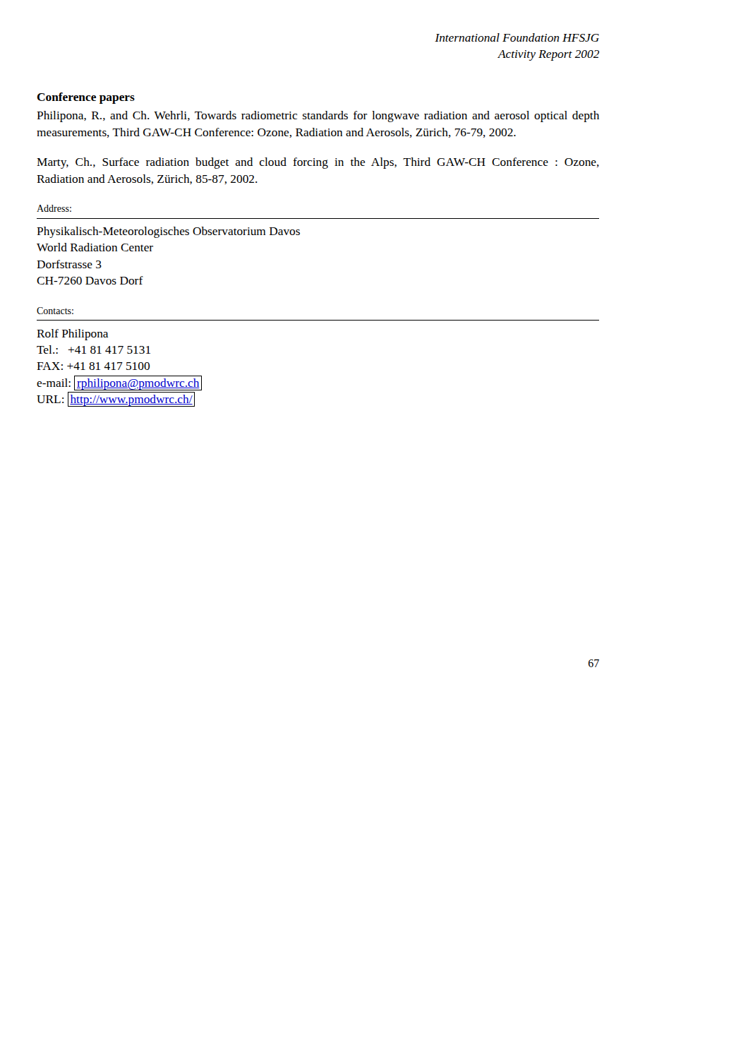International Foundation HFSJG
Activity Report 2002
Conference papers
Philipona, R., and Ch. Wehrli, Towards radiometric standards for longwave radiation and aerosol optical depth measurements, Third GAW-CH Conference: Ozone, Radiation and Aerosols, Zürich, 76-79, 2002.
Marty, Ch., Surface radiation budget and cloud forcing in the Alps, Third GAW-CH Conference : Ozone, Radiation and Aerosols, Zürich, 85-87, 2002.
Address:
Physikalisch-Meteorologisches Observatorium Davos
World Radiation Center
Dorfstrasse 3
CH-7260 Davos Dorf
Contacts:
Rolf Philipona
Tel.: +41 81 417 5131
FAX: +41 81 417 5100
e-mail: rphilipona@pmodwrc.ch
URL: http://www.pmodwrc.ch/
67